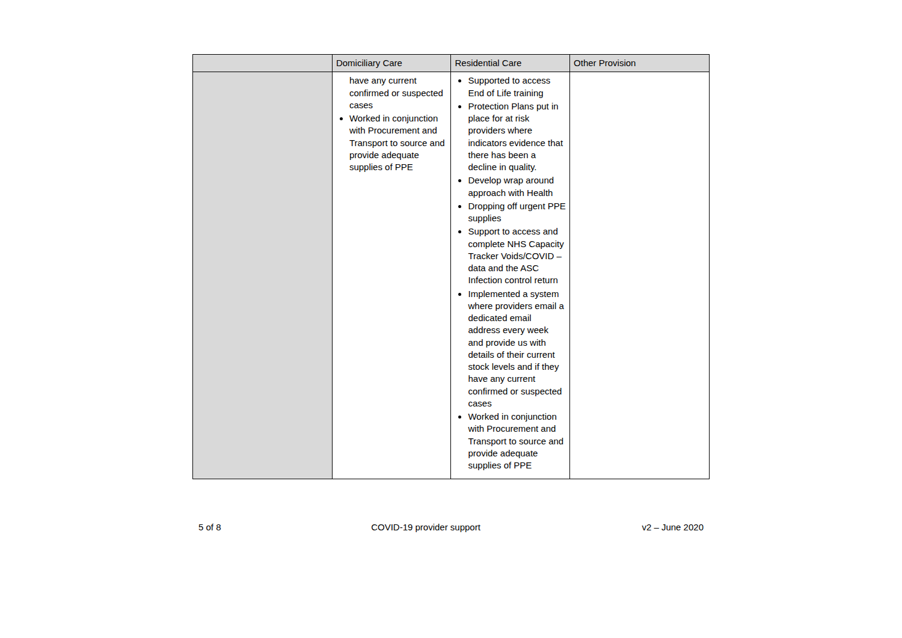| | Domiciliary Care | Residential Care | Other Provision |
| --- | --- | --- | --- |
| | have any current confirmed or suspected cases Worked in conjunction with Procurement and Transport to source and provide adequate supplies of PPE | Supported to access End of Life training Protection Plans put in place for at risk providers where indicators evidence that there has been a decline in quality. Develop wrap around approach with Health Dropping off urgent PPE supplies Support to access and complete NHS Capacity Tracker Voids/COVID – data and the ASC Infection control return Implemented a system where providers email a dedicated email address every week and provide us with details of their current stock levels and if they have any current confirmed or suspected cases Worked in conjunction with Procurement and Transport to source and provide adequate supplies of PPE | |
5 of 8
COVID-19 provider support
v2 – June 2020